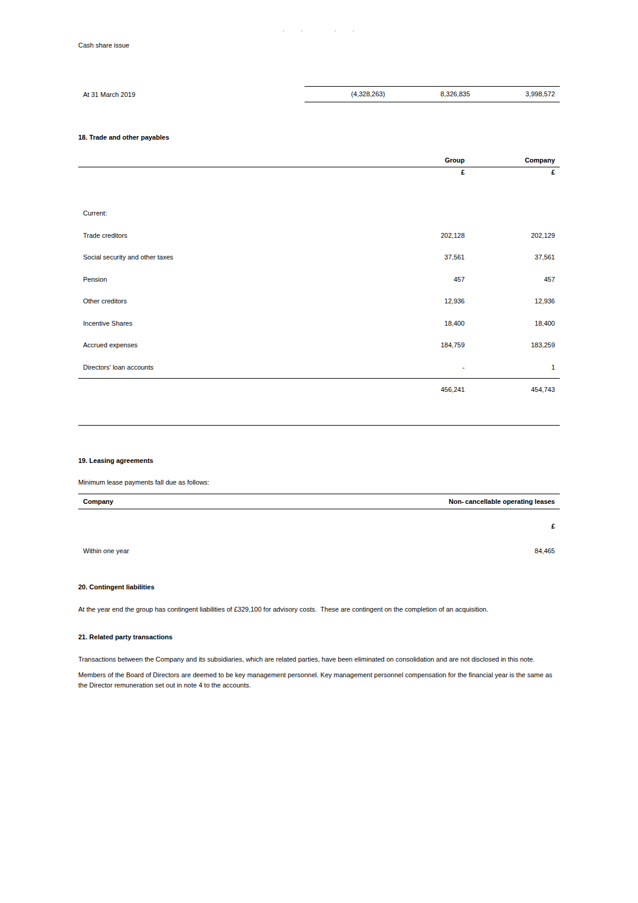. . . .
Cash share issue
| At 31 March 2019 | | (4,328,263) | 8,326,835 | 3,998,572 |
18. Trade and other payables
| | Group | Company |
| --- | --- | --- |
| | £ | £ |
| Current: | | |
| Trade creditors | 202,128 | 202,129 |
| Social security and other taxes | 37,561 | 37,561 |
| Pension | 457 | 457 |
| Other creditors | 12,936 | 12,936 |
| Incentive Shares | 18,400 | 18,400 |
| Accrued expenses | 184,759 | 183,259 |
| Directors' loan accounts | - | 1 |
| | 456,241 | 454,743 |
19. Leasing agreements
Minimum lease payments fall due as follows:
| Company | Non- cancellable operating leases |
| --- | --- |
| | £ |
| Within one year | 84,465 |
20. Contingent liabilities
At the year end the group has contingent liabilities of £329,100 for advisory costs. These are contingent on the completion of an acquisition.
21. Related party transactions
Transactions between the Company and its subsidiaries, which are related parties, have been eliminated on consolidation and are not disclosed in this note.
Members of the Board of Directors are deemed to be key management personnel. Key management personnel compensation for the financial year is the same as the Director remuneration set out in note 4 to the accounts.